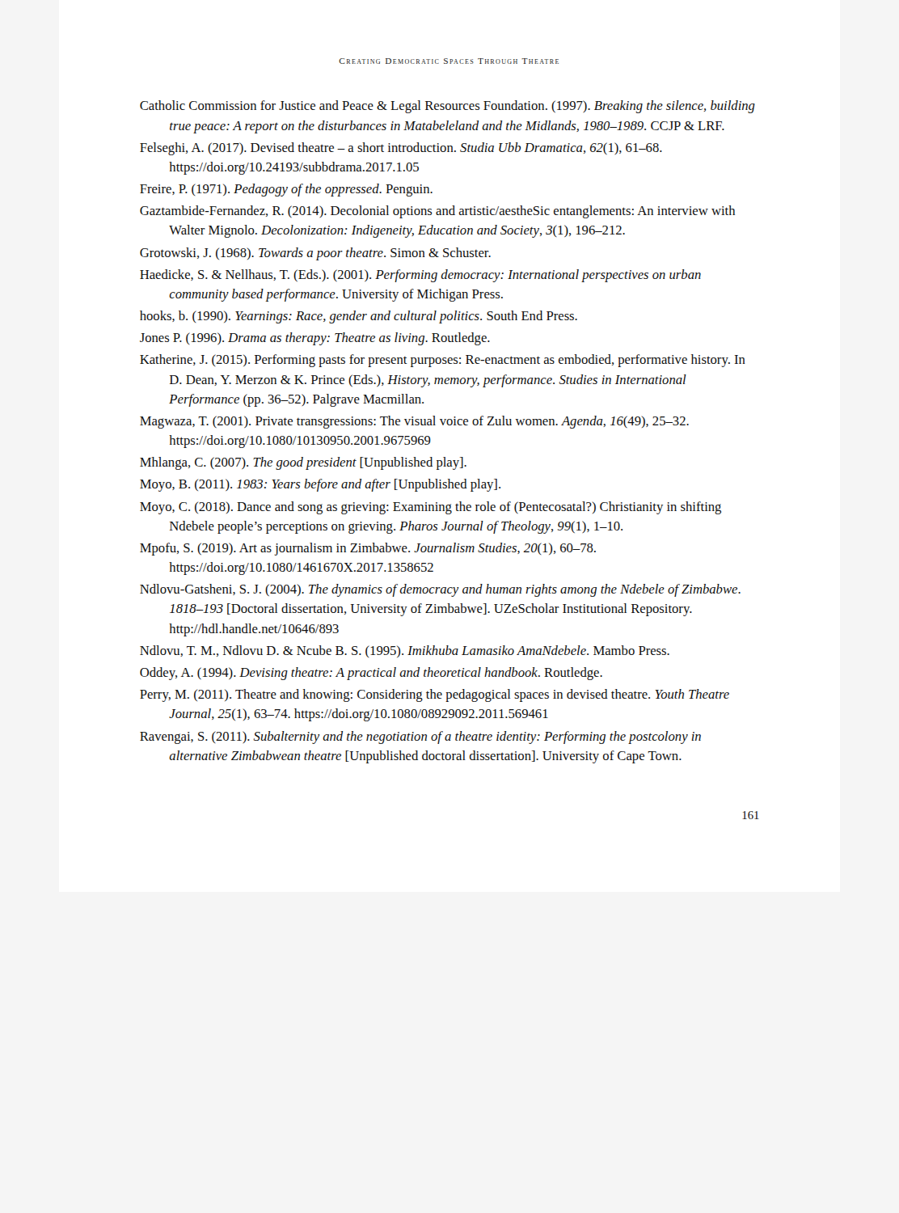Creating Democratic Spaces Through Theatre
Catholic Commission for Justice and Peace & Legal Resources Foundation. (1997). Breaking the silence, building true peace: A report on the disturbances in Matabeleland and the Midlands, 1980–1989. CCJP & LRF.
Felseghi, A. (2017). Devised theatre – a short introduction. Studia Ubb Dramatica, 62(1), 61–68. https://doi.org/10.24193/subbdrama.2017.1.05
Freire, P. (1971). Pedagogy of the oppressed. Penguin.
Gaztambide-Fernandez, R. (2014). Decolonial options and artistic/aestheSic entanglements: An interview with Walter Mignolo. Decolonization: Indigeneity, Education and Society, 3(1), 196–212.
Grotowski, J. (1968). Towards a poor theatre. Simon & Schuster.
Haedicke, S. & Nellhaus, T. (Eds.). (2001). Performing democracy: International perspectives on urban community based performance. University of Michigan Press.
hooks, b. (1990). Yearnings: Race, gender and cultural politics. South End Press.
Jones P. (1996). Drama as therapy: Theatre as living. Routledge.
Katherine, J. (2015). Performing pasts for present purposes: Re-enactment as embodied, performative history. In D. Dean, Y. Merzon & K. Prince (Eds.), History, memory, performance. Studies in International Performance (pp. 36–52). Palgrave Macmillan.
Magwaza, T. (2001). Private transgressions: The visual voice of Zulu women. Agenda, 16(49), 25–32. https://doi.org/10.1080/10130950.2001.9675969
Mhlanga, C. (2007). The good president [Unpublished play].
Moyo, B. (2011). 1983: Years before and after [Unpublished play].
Moyo, C. (2018). Dance and song as grieving: Examining the role of (Pentecosatal?) Christianity in shifting Ndebele people’s perceptions on grieving. Pharos Journal of Theology, 99(1), 1–10.
Mpofu, S. (2019). Art as journalism in Zimbabwe. Journalism Studies, 20(1), 60–78. https://doi.org/10.1080/1461670X.2017.1358652
Ndlovu-Gatsheni, S. J. (2004). The dynamics of democracy and human rights among the Ndebele of Zimbabwe. 1818–193 [Doctoral dissertation, University of Zimbabwe]. UZeScholar Institutional Repository. http://hdl.handle.net/10646/893
Ndlovu, T. M., Ndlovu D. & Ncube B. S. (1995). Imikhuba Lamasiko AmaNdebele. Mambo Press.
Oddey, A. (1994). Devising theatre: A practical and theoretical handbook. Routledge.
Perry, M. (2011). Theatre and knowing: Considering the pedagogical spaces in devised theatre. Youth Theatre Journal, 25(1), 63–74. https://doi.org/10.1080/08929092.2011.569461
Ravengai, S. (2011). Subalternity and the negotiation of a theatre identity: Performing the postcolony in alternative Zimbabwean theatre [Unpublished doctoral dissertation]. University of Cape Town.
161